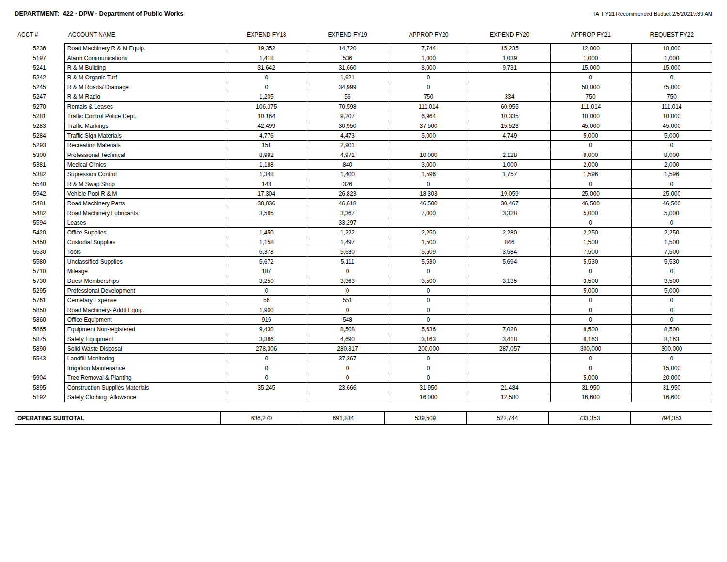DEPARTMENT: 422 - DPW - Department of Public Works
TA FY21 Recommended Budget 2/5/20219:39 AM
| ACCT # | ACCOUNT NAME | EXPEND FY18 | EXPEND FY19 | APPROP FY20 | EXPEND FY20 | APPROP FY21 | REQUEST FY22 |
| 5236 | Road Machinery R & M Equip. | 19,352 | 14,720 | 7,744 | 15,235 | 12,000 | 18,000 |
| 5197 | Alarm Communications | 1,418 | 536 | 1,000 | 1,039 | 1,000 | 1,000 |
| 5241 | R & M Building | 31,642 | 31,660 | 8,000 | 9,731 | 15,000 | 15,000 |
| 5242 | R & M Organic Turf | 0 | 1,621 | 0 | | 0 | 0 |
| 5245 | R & M Roads/ Drainage | 0 | 34,999 | 0 | | 50,000 | 75,000 |
| 5247 | R & M Radio | 1,205 | 56 | 750 | 334 | 750 | 750 |
| 5270 | Rentals & Leases | 106,375 | 70,598 | 111,014 | 60,955 | 111,014 | 111,014 |
| 5281 | Traffic Control Police Dept. | 10,164 | 9,207 | 6,964 | 10,335 | 10,000 | 10,000 |
| 5283 | Traffic Markings | 42,499 | 30,950 | 37,500 | 15,523 | 45,000 | 45,000 |
| 5284 | Traffic Sign Materials | 4,776 | 4,473 | 5,000 | 4,749 | 5,000 | 5,000 |
| 5293 | Recreation Materials | 151 | 2,901 | | | 0 | 0 |
| 5300 | Professional Technical | 8,992 | 4,971 | 10,000 | 2,128 | 8,000 | 8,000 |
| 5381 | Medical Clinics | 1,188 | 840 | 3,000 | 1,000 | 2,000 | 2,000 |
| 5382 | Supression Control | 1,348 | 1,400 | 1,596 | 1,757 | 1,596 | 1,596 |
| 5540 | R & M Swap Shop | 143 | 326 | 0 | | 0 | 0 |
| 5942 | Vehicle Pool R & M | 17,304 | 26,823 | 18,303 | 19,059 | 25,000 | 25,000 |
| 5481 | Road Machinery Parts | 38,836 | 46,618 | 46,500 | 30,467 | 46,500 | 46,500 |
| 5482 | Road Machinery Lubricants | 3,565 | 3,367 | 7,000 | 3,328 | 5,000 | 5,000 |
| 5594 | Leases | | 33,297 | | | 0 | 0 |
| 5420 | Office Supplies | 1,450 | 1,222 | 2,250 | 2,280 | 2,250 | 2,250 |
| 5450 | Custodial Supplies | 1,158 | 1,497 | 1,500 | 846 | 1,500 | 1,500 |
| 5530 | Tools | 6,378 | 5,630 | 5,609 | 3,584 | 7,500 | 7,500 |
| 5580 | Unclassified Supplies | 5,672 | 5,111 | 5,530 | 5,694 | 5,530 | 5,530 |
| 5710 | Mileage | 187 | 0 | 0 | | 0 | 0 |
| 5730 | Dues/ Memberships | 3,250 | 3,363 | 3,500 | 3,135 | 3,500 | 3,500 |
| 5295 | Professional Development | 0 | 0 | 0 | | 5,000 | 5,000 |
| 5761 | Cemetary Expense | 56 | 551 | 0 | | 0 | 0 |
| 5850 | Road Machinery- Addtl Equip. | 1,900 | 0 | 0 | | 0 | 0 |
| 5860 | Office Equipment | 916 | 548 | 0 | | 0 | 0 |
| 5865 | Equipment Non-registered | 9,430 | 8,508 | 5,636 | 7,028 | 8,500 | 8,500 |
| 5875 | Safety Equipment | 3,366 | 4,690 | 3,163 | 3,418 | 8,163 | 8,163 |
| 5890 | Solid Waste Disposal | 278,306 | 280,317 | 200,000 | 287,057 | 300,000 | 300,000 |
| 5543 | Landfill Monitoring | 0 | 37,367 | 0 | | 0 | 0 |
| | Irrigation Maintenance | 0 | 0 | 0 | | 0 | 15,000 |
| 5904 | Tree Removal & Planting | 0 | 0 | 0 | | 5,000 | 20,000 |
| 5895 | Construction Supplies Materials | 35,245 | 23,666 | 31,950 | 21,484 | 31,950 | 31,950 |
| 5192 | Safety Clothing Allowance | | | 16,000 | 12,580 | 16,600 | 16,600 |
| OPERATING SUBTOTAL | 636,270 | 691,834 | 539,509 | 522,744 | 733,353 | 794,353 |